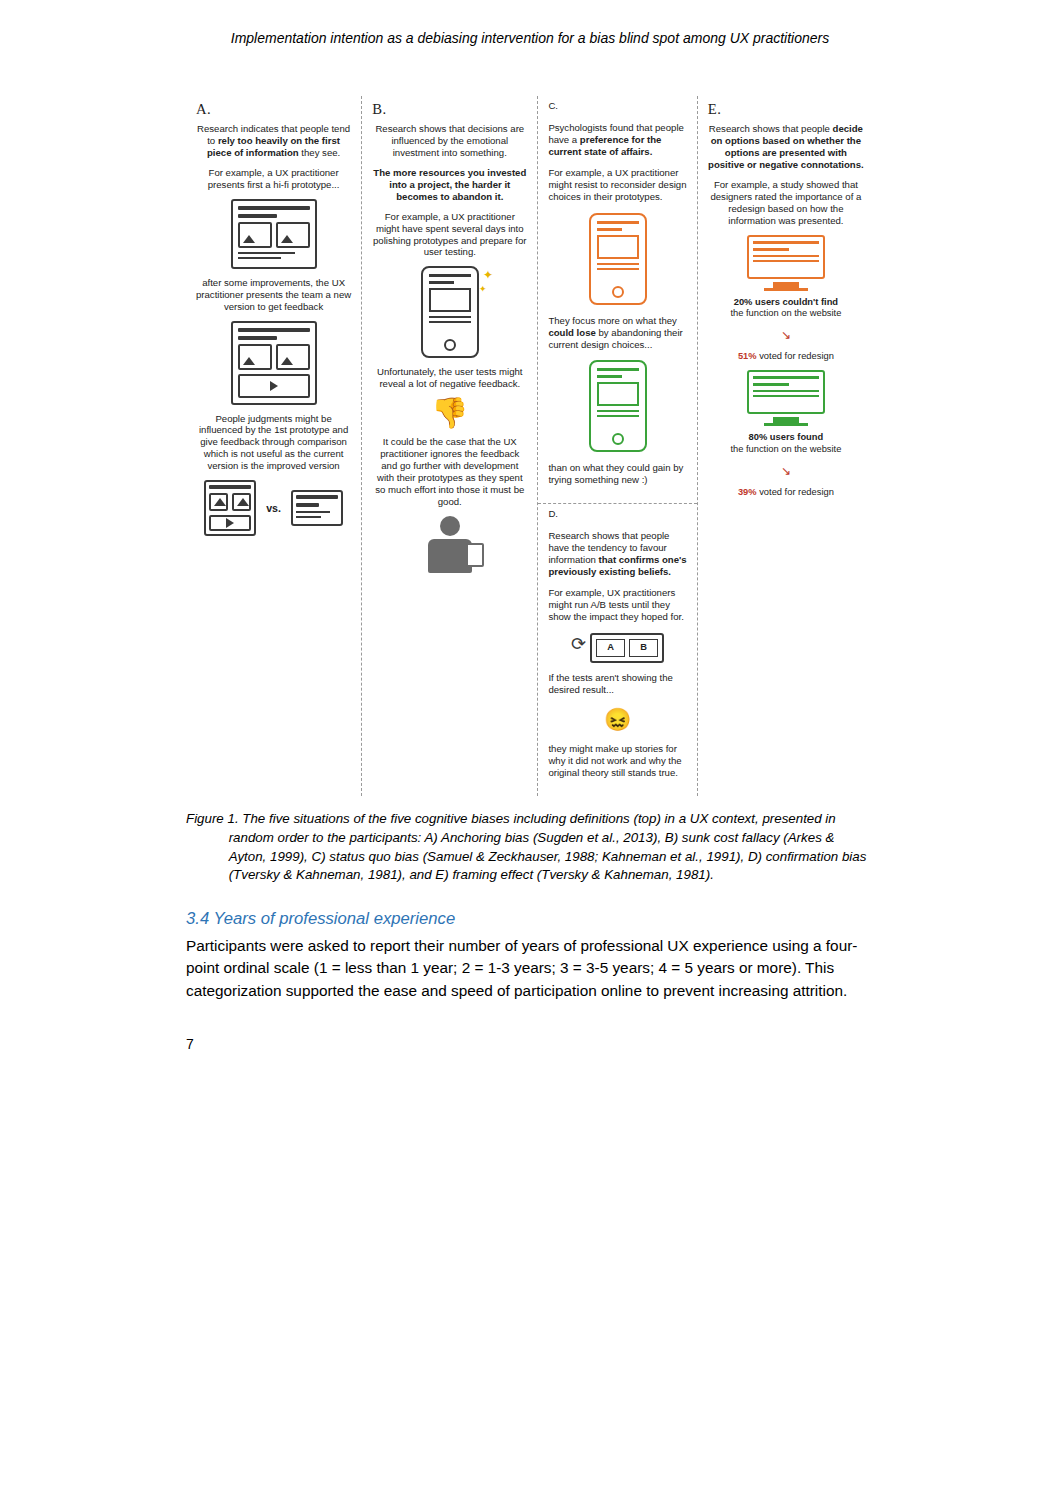Implementation intention as a debiasing intervention for a bias blind spot among UX practitioners
A.
Research indicates that people tend to rely too heavily on the first piece of information they see.
For example, a UX practitioner presents first a hi-fi prototype...
after some improvements, the UX practitioner presents the team a new version to get feedback
People judgments might be influenced by the 1st prototype and give feedback through comparison which is not useful as the current version is the improved version
vs.
B.
Research shows that decisions are influenced by the emotional investment into something.
The more resources you invested into a project, the harder it becomes to abandon it.
For example, a UX practitioner might have spent several days into polishing prototypes and prepare for user testing.
Unfortunately, the user tests might reveal a lot of negative feedback.
👎
It could be the case that the UX practitioner ignores the feedback and go further with development with their prototypes as they spent so much effort into those it must be good.
C.
Psychologists found that people have a preference for the current state of affairs.
For example, a UX practitioner might resist to reconsider design choices in their prototypes.
They focus more on what they could lose by abandoning their current design choices...
than on what they could gain by trying something new :)
D.
Research shows that people have the tendency to favour information that confirms one's previously existing beliefs.
For example, UX practitioners might run A/B tests until they show the impact they hoped for.
⟳
A
B
If the tests aren't showing the desired result...
😖
they might make up stories for why it did not work and why the original theory still stands true.
E.
Research shows that people decide on options based on whether the options are presented with positive or negative connotations.
For example, a study showed that designers rated the importance of a redesign based on how the information was presented.
20% users couldn't find
the function on the website
↘
51% voted for redesign
80% users found
the function on the website
↘
39% voted for redesign
Figure 1. The five situations of the five cognitive biases including definitions (top) in a UX context, presented in random order to the participants: A) Anchoring bias (Sugden et al., 2013), B) sunk cost fallacy (Arkes & Ayton, 1999), C) status quo bias (Samuel & Zeckhauser, 1988; Kahneman et al., 1991), D) confirmation bias (Tversky & Kahneman, 1981), and E) framing effect (Tversky & Kahneman, 1981).
3.4 Years of professional experience
Participants were asked to report their number of years of professional UX experience using a four-point ordinal scale (1 = less than 1 year; 2 = 1-3 years; 3 = 3-5 years; 4 = 5 years or more). This categorization supported the ease and speed of participation online to prevent increasing attrition.
7